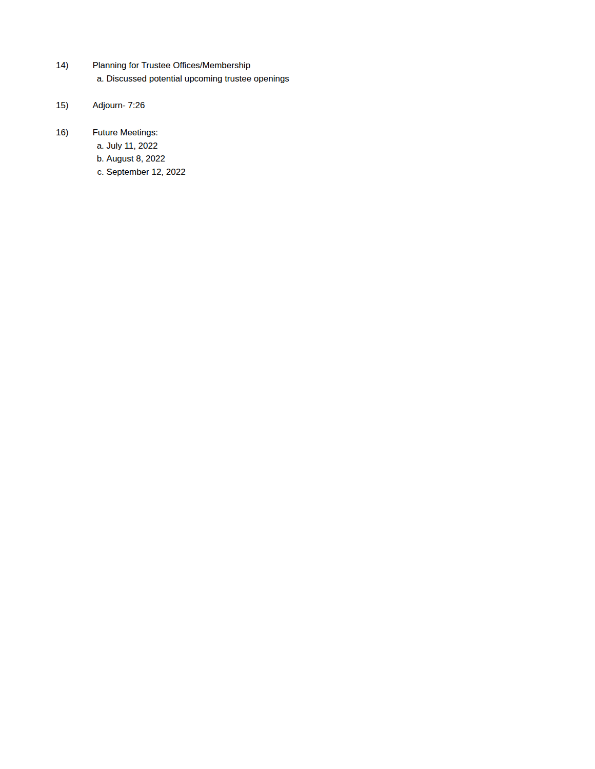14)
Planning for Trustee Offices/Membership
Discussed potential upcoming trustee openings
15)
Adjourn- 7:26
16)
Future Meetings:
July 11, 2022
August 8, 2022
September 12, 2022